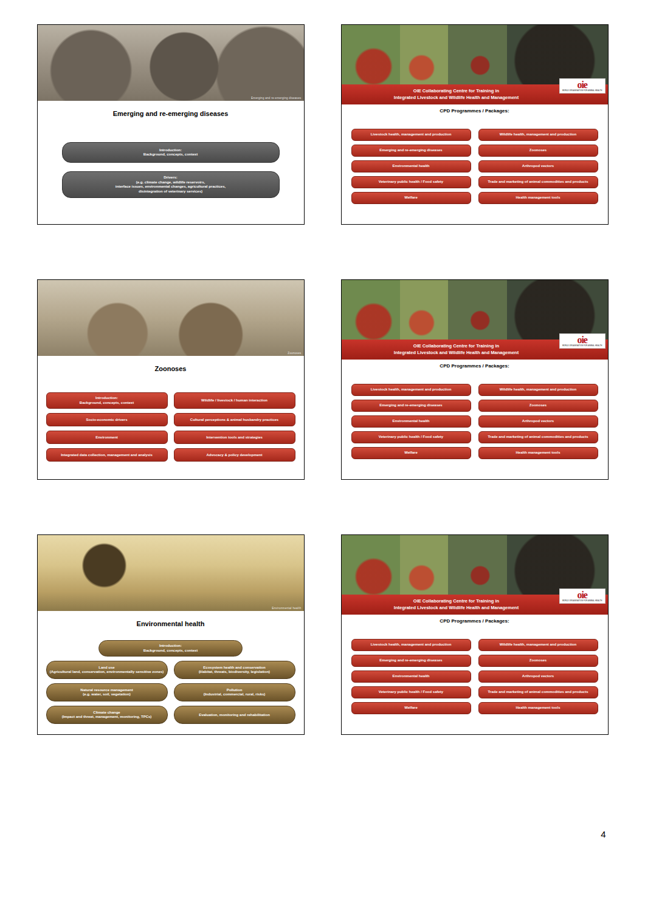Emerging and re-emerging diseases
Emerging and re-emerging diseases
Introduction:
Background, concepts, context
Drivers:
(e.g. climate change, wildlife reservoirs,
interface issues, environmental changes, agricultural practices,
disintegration of veterinary services)
OIE Collaborating Centre for Training in
Integrated Livestock and Wildlife Health and Management
oie
WORLD ORGANISATION FOR ANIMAL HEALTH
CPD Programmes / Packages:
Livestock health, management and production
Wildlife health, management and production
Emerging and re-emerging diseases
Zoonoses
Environmental health
Arthropod vectors
Veterinary public health / Food safety
Trade and marketing of animal commodities and products
Welfare
Health management tools
Zoonoses
Zoonoses
Introduction:
Background, concepts, context
Wildlife / livestock / human interaction
Socio-economic drivers
Cultural perceptions & animal husbandry practices
Environment
Intervention tools and strategies
Integrated data collection, management and analysis
Advocacy & policy development
OIE Collaborating Centre for Training in
Integrated Livestock and Wildlife Health and Management
oie
WORLD ORGANISATION FOR ANIMAL HEALTH
CPD Programmes / Packages:
Livestock health, management and production
Wildlife health, management and production
Emerging and re-emerging diseases
Zoonoses
Environmental health
Arthropod vectors
Veterinary public health / Food safety
Trade and marketing of animal commodities and products
Welfare
Health management tools
Environmental health
Environmental health
Introduction:
Background, concepts, context
Land use
(Agricultural land, conservation, environmentally sensitive zones)
Ecosystem health and conservation
(Habitat, threats, biodiversity, legislation)
Natural resource management
(e.g. water, soil, vegetation)
Pollution
(Industrial, commercial, rural, risks)
Climate change
(Impact and threat, management, monitoring, TPCs)
Evaluation, monitoring and rehabilitation
OIE Collaborating Centre for Training in
Integrated Livestock and Wildlife Health and Management
oie
WORLD ORGANISATION FOR ANIMAL HEALTH
CPD Programmes / Packages:
Livestock health, management and production
Wildlife health, management and production
Emerging and re-emerging diseases
Zoonoses
Environmental health
Arthropod vectors
Veterinary public health / Food safety
Trade and marketing of animal commodities and products
Welfare
Health management tools
4